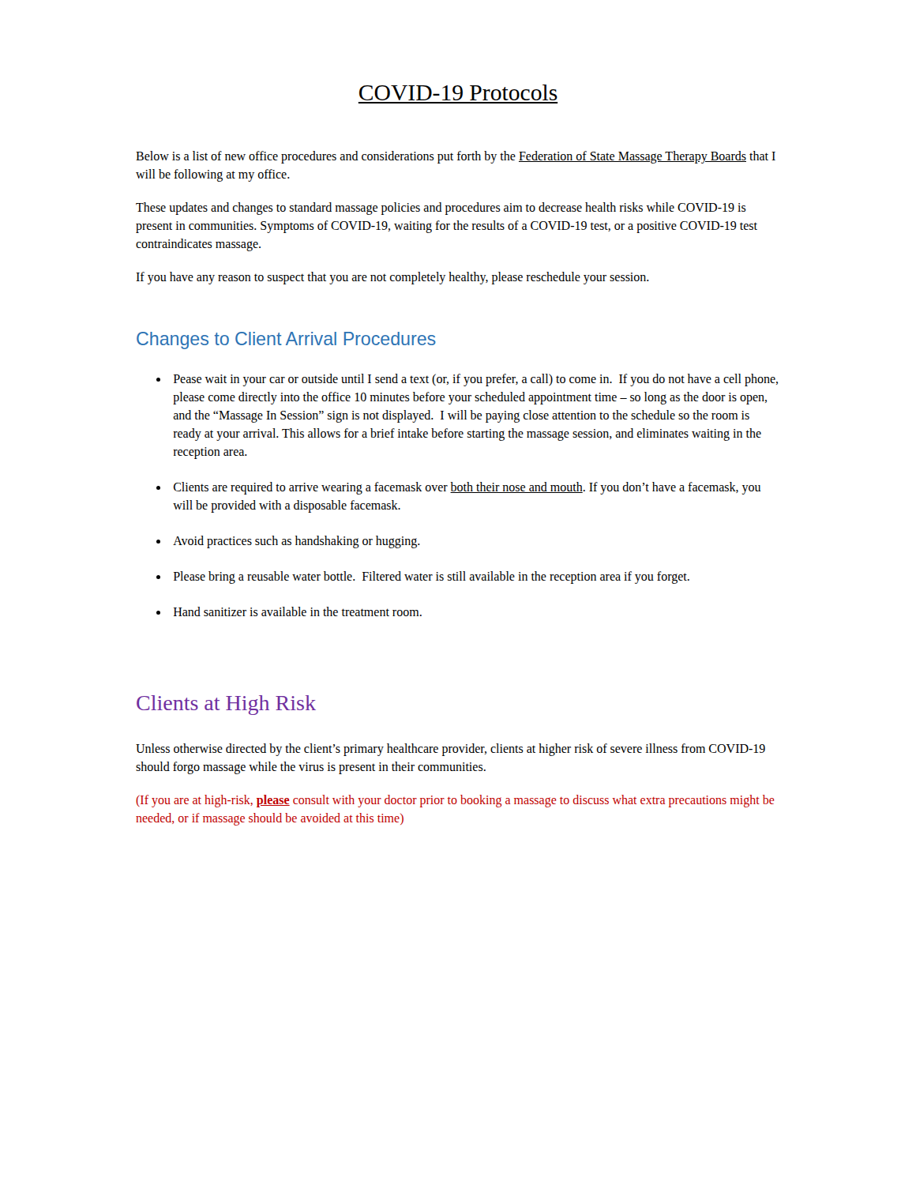COVID-19 Protocols
Below is a list of new office procedures and considerations put forth by the Federation of State Massage Therapy Boards that I will be following at my office.
These updates and changes to standard massage policies and procedures aim to decrease health risks while COVID-19 is present in communities. Symptoms of COVID-19, waiting for the results of a COVID-19 test, or a positive COVID-19 test contraindicates massage.
If you have any reason to suspect that you are not completely healthy, please reschedule your session.
Changes to Client Arrival Procedures
Pease wait in your car or outside until I send a text (or, if you prefer, a call) to come in. If you do not have a cell phone, please come directly into the office 10 minutes before your scheduled appointment time – so long as the door is open, and the “Massage In Session” sign is not displayed. I will be paying close attention to the schedule so the room is ready at your arrival. This allows for a brief intake before starting the massage session, and eliminates waiting in the reception area.
Clients are required to arrive wearing a facemask over both their nose and mouth. If you don’t have a facemask, you will be provided with a disposable facemask.
Avoid practices such as handshaking or hugging.
Please bring a reusable water bottle. Filtered water is still available in the reception area if you forget.
Hand sanitizer is available in the treatment room.
Clients at High Risk
Unless otherwise directed by the client’s primary healthcare provider, clients at higher risk of severe illness from COVID-19 should forgo massage while the virus is present in their communities.
(If you are at high-risk, please consult with your doctor prior to booking a massage to discuss what extra precautions might be needed, or if massage should be avoided at this time)